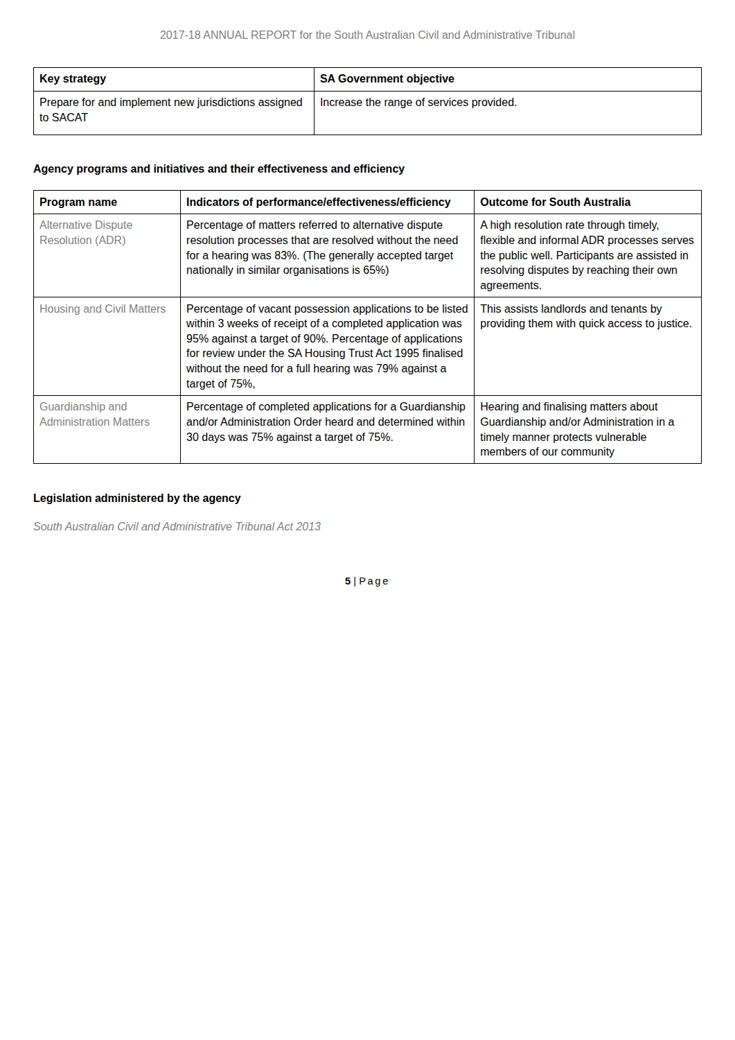2017-18 ANNUAL REPORT for the South Australian Civil and Administrative Tribunal
| Key strategy | SA Government objective |
| --- | --- |
| Prepare for and implement new jurisdictions assigned to SACAT | Increase the range of services provided. |
Agency programs and initiatives and their effectiveness and efficiency
| Program name | Indicators of performance/effectiveness/efficiency | Outcome for South Australia |
| --- | --- | --- |
| Alternative Dispute Resolution (ADR) | Percentage of matters referred to alternative dispute resolution processes that are resolved without the need for a hearing was 83%. (The generally accepted target nationally in similar organisations is 65%) | A high resolution rate through timely, flexible and informal ADR processes serves the public well. Participants are assisted in resolving disputes by reaching their own agreements. |
| Housing and Civil Matters | Percentage of vacant possession applications to be listed within 3 weeks of receipt of a completed application was 95% against a target of 90%. Percentage of applications for review under the SA Housing Trust Act 1995 finalised without the need for a full hearing was 79% against a target of 75%, | This assists landlords and tenants by providing them with quick access to justice. |
| Guardianship and Administration Matters | Percentage of completed applications for a Guardianship and/or Administration Order heard and determined within 30 days was 75% against a target of 75%. | Hearing and finalising matters about Guardianship and/or Administration in a timely manner protects vulnerable members of our community |
Legislation administered by the agency
South Australian Civil and Administrative Tribunal Act 2013
5 | Page